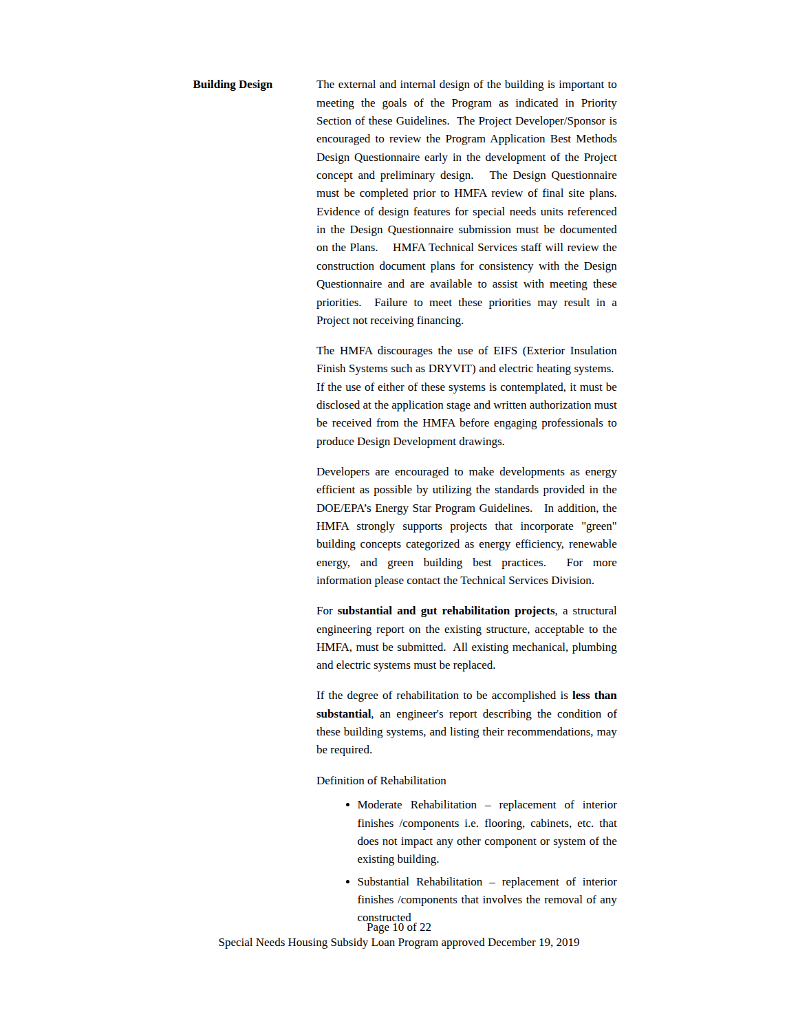Building Design
The external and internal design of the building is important to meeting the goals of the Program as indicated in Priority Section of these Guidelines. The Project Developer/Sponsor is encouraged to review the Program Application Best Methods Design Questionnaire early in the development of the Project concept and preliminary design. The Design Questionnaire must be completed prior to HMFA review of final site plans. Evidence of design features for special needs units referenced in the Design Questionnaire submission must be documented on the Plans. HMFA Technical Services staff will review the construction document plans for consistency with the Design Questionnaire and are available to assist with meeting these priorities. Failure to meet these priorities may result in a Project not receiving financing.
The HMFA discourages the use of EIFS (Exterior Insulation Finish Systems such as DRYVIT) and electric heating systems. If the use of either of these systems is contemplated, it must be disclosed at the application stage and written authorization must be received from the HMFA before engaging professionals to produce Design Development drawings.
Developers are encouraged to make developments as energy efficient as possible by utilizing the standards provided in the DOE/EPA’s Energy Star Program Guidelines. In addition, the HMFA strongly supports projects that incorporate "green" building concepts categorized as energy efficiency, renewable energy, and green building best practices. For more information please contact the Technical Services Division.
For substantial and gut rehabilitation projects, a structural engineering report on the existing structure, acceptable to the HMFA, must be submitted. All existing mechanical, plumbing and electric systems must be replaced.
If the degree of rehabilitation to be accomplished is less than substantial, an engineer's report describing the condition of these building systems, and listing their recommendations, may be required.
Definition of Rehabilitation
Moderate Rehabilitation – replacement of interior finishes /components i.e. flooring, cabinets, etc. that does not impact any other component or system of the existing building.
Substantial Rehabilitation – replacement of interior finishes /components that involves the removal of any constructed
Page 10 of 22
Special Needs Housing Subsidy Loan Program approved December 19, 2019